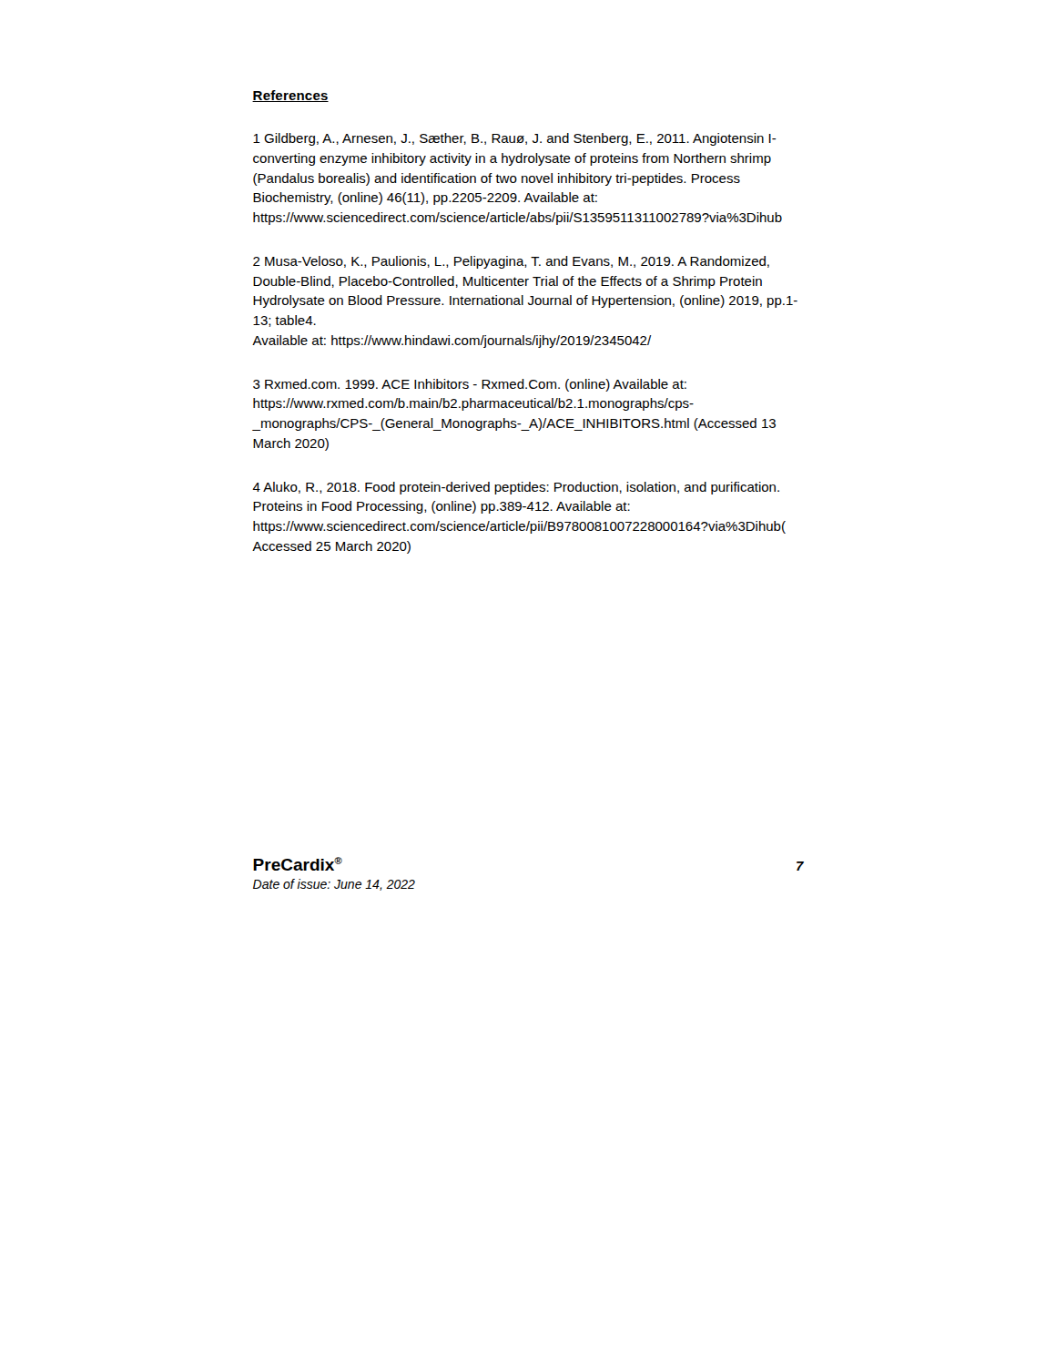References
1 Gildberg, A., Arnesen, J., Sæther, B., Rauø, J. and Stenberg, E., 2011. Angiotensin I-converting enzyme inhibitory activity in a hydrolysate of proteins from Northern shrimp (Pandalus borealis) and identification of two novel inhibitory tri-peptides. Process Biochemistry, (online) 46(11), pp.2205-2209. Available at: https://www.sciencedirect.com/science/article/abs/pii/S1359511311002789?via%3Dihub
2 Musa-Veloso, K., Paulionis, L., Pelipyagina, T. and Evans, M., 2019. A Randomized, Double-Blind, Placebo-Controlled, Multicenter Trial of the Effects of a Shrimp Protein Hydrolysate on Blood Pressure. International Journal of Hypertension, (online) 2019, pp.1-13; table4.
Available at: https://www.hindawi.com/journals/ijhy/2019/2345042/
3 Rxmed.com. 1999. ACE Inhibitors - Rxmed.Com. (online) Available at: https://www.rxmed.com/b.main/b2.pharmaceutical/b2.1.monographs/cps-_monographs/CPS-_(General_Monographs-_A)/ACE_INHIBITORS.html (Accessed 13 March 2020)
4 Aluko, R., 2018. Food protein-derived peptides: Production, isolation, and purification. Proteins in Food Processing, (online) pp.389-412. Available at: https://www.sciencedirect.com/science/article/pii/B9780081007228000164?via%3Dihub( Accessed 25 March 2020)
PreCardix®
Date of issue: June 14, 2022
7